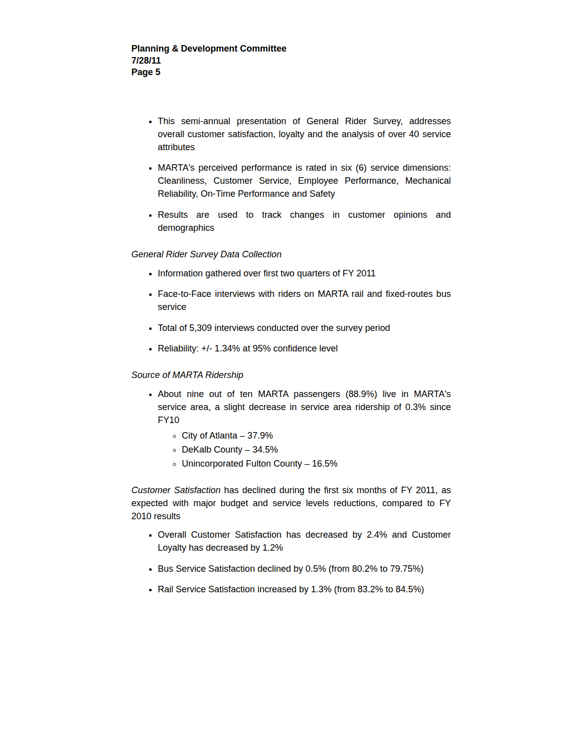Planning & Development Committee
7/28/11
Page 5
This semi-annual presentation of General Rider Survey, addresses overall customer satisfaction, loyalty and the analysis of over 40 service attributes
MARTA's perceived performance is rated in six (6) service dimensions: Cleanliness, Customer Service, Employee Performance, Mechanical Reliability, On-Time Performance and Safety
Results are used to track changes in customer opinions and demographics
General Rider Survey Data Collection
Information gathered over first two quarters of FY 2011
Face-to-Face interviews with riders on MARTA rail and fixed-routes bus service
Total of 5,309 interviews conducted over the survey period
Reliability: +/- 1.34% at 95% confidence level
Source of MARTA Ridership
About nine out of ten MARTA passengers (88.9%) live in MARTA's service area, a slight decrease in service area ridership of 0.3% since FY10
City of Atlanta – 37.9%
DeKalb County – 34.5%
Unincorporated Fulton County – 16.5%
Customer Satisfaction has declined during the first six months of FY 2011, as expected with major budget and service levels reductions, compared to FY 2010 results
Overall Customer Satisfaction has decreased by 2.4% and Customer Loyalty has decreased by 1.2%
Bus Service Satisfaction declined by 0.5% (from 80.2% to 79.75%)
Rail Service Satisfaction increased by 1.3% (from 83.2% to 84.5%)